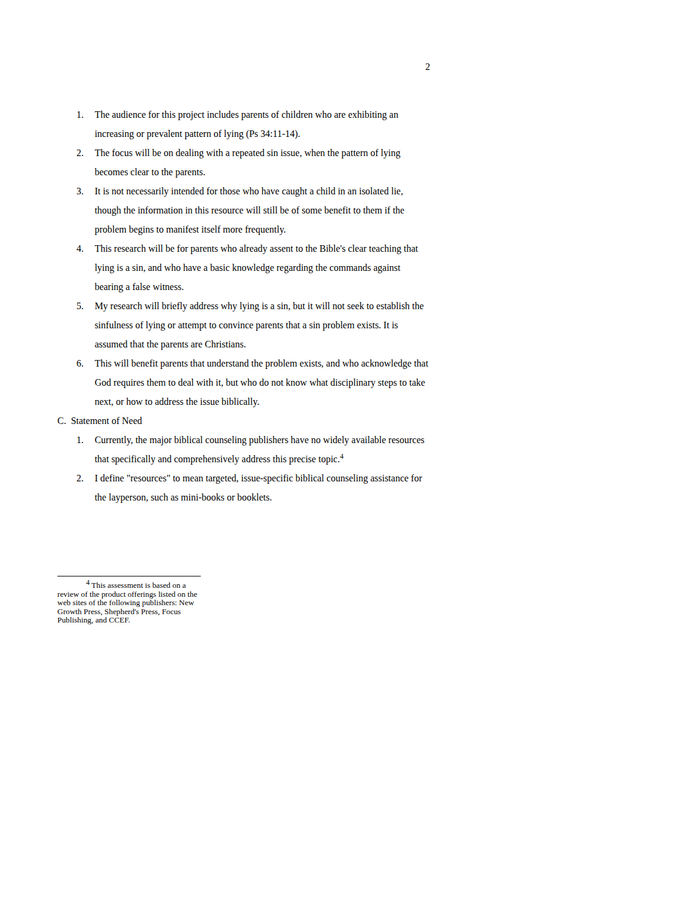2
The audience for this project includes parents of children who are exhibiting an increasing or prevalent pattern of lying (Ps 34:11-14).
The focus will be on dealing with a repeated sin issue, when the pattern of lying becomes clear to the parents.
It is not necessarily intended for those who have caught a child in an isolated lie, though the information in this resource will still be of some benefit to them if the problem begins to manifest itself more frequently.
This research will be for parents who already assent to the Bible's clear teaching that lying is a sin, and who have a basic knowledge regarding the commands against bearing a false witness.
My research will briefly address why lying is a sin, but it will not seek to establish the sinfulness of lying or attempt to convince parents that a sin problem exists. It is assumed that the parents are Christians.
This will benefit parents that understand the problem exists, and who acknowledge that God requires them to deal with it, but who do not know what disciplinary steps to take next, or how to address the issue biblically.
C. Statement of Need
Currently, the major biblical counseling publishers have no widely available resources that specifically and comprehensively address this precise topic.4
I define "resources" to mean targeted, issue-specific biblical counseling assistance for the layperson, such as mini-books or booklets.
4 This assessment is based on a review of the product offerings listed on the web sites of the following publishers: New Growth Press, Shepherd's Press, Focus Publishing, and CCEF.